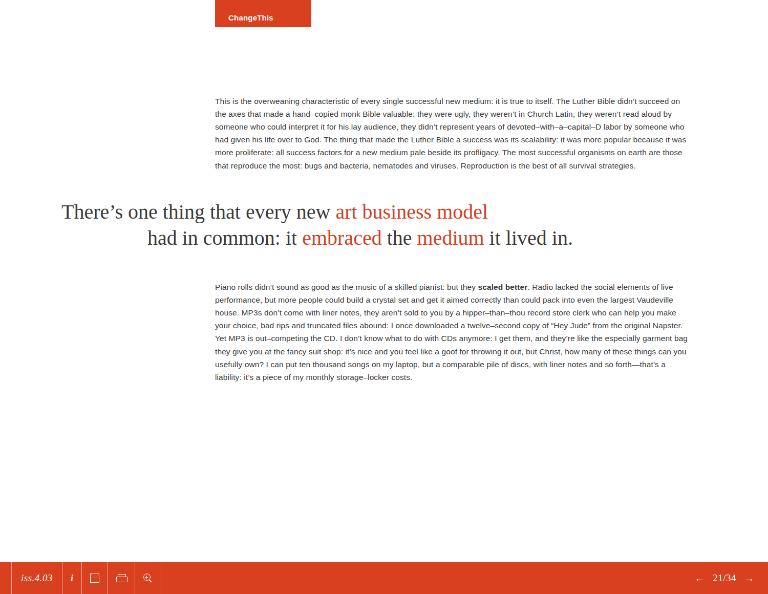ChangeThis
This is the overweaning characteristic of every single successful new medium: it is true to itself. The Luther Bible didn’t succeed on the axes that made a hand–copied monk Bible valuable: they were ugly, they weren’t in Church Latin, they weren’t read aloud by someone who could interpret it for his lay audience, they didn’t represent years of devoted–with–a–capital–D labor by someone who had given his life over to God. The thing that made the Luther Bible a success was its scalability: it was more popular because it was more proliferate: all success factors for a new medium pale beside its profligacy. The most successful organisms on earth are those that reproduce the most: bugs and bacteria, nematodes and viruses. Reproduction is the best of all survival strategies.
There’s one thing that every new art business model had in common: it embraced the medium it lived in.
Piano rolls didn’t sound as good as the music of a skilled pianist: but they scaled better. Radio lacked the social elements of live performance, but more people could build a crystal set and get it aimed correctly than could pack into even the largest Vaudeville house. MP3s don’t come with liner notes, they aren’t sold to you by a hipper–than–thou record store clerk who can help you make your choice, bad rips and truncated files abound: I once downloaded a twelve–second copy of “Hey Jude” from the original Napster. Yet MP3 is out–competing the CD. I don’t know what to do with CDs anymore: I get them, and they’re like the especially garment bag they give you at the fancy suit shop: it’s nice and you feel like a goof for throwing it out, but Christ, how many of these things can you usefully own? I can put ten thousand songs on my laptop, but a comparable pile of discs, with liner notes and so forth—that’s a liability: it’s a piece of my monthly storage–locker costs.
iss. 4.03 i +
← 21/34 →